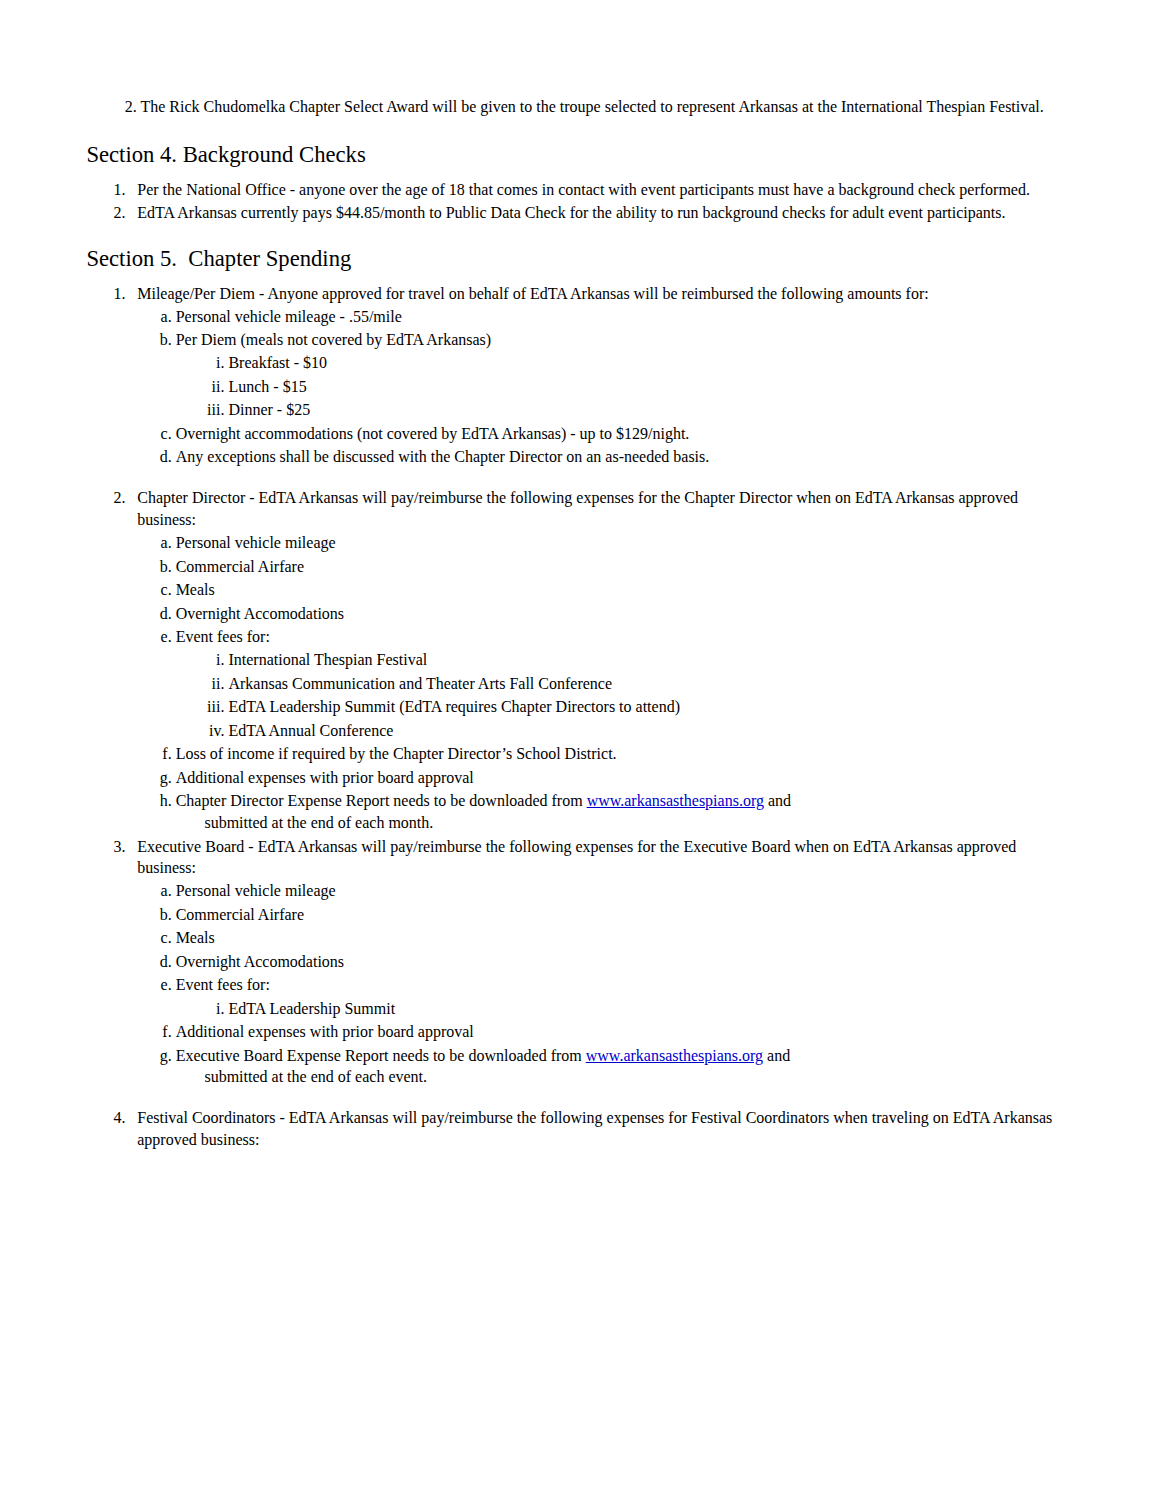2. The Rick Chudomelka Chapter Select Award will be given to the troupe selected to represent Arkansas at the International Thespian Festival.
Section 4. Background Checks
Per the National Office - anyone over the age of 18 that comes in contact with event participants must have a background check performed.
EdTA Arkansas currently pays $44.85/month to Public Data Check for the ability to run background checks for adult event participants.
Section 5. Chapter Spending
Mileage/Per Diem - Anyone approved for travel on behalf of EdTA Arkansas will be reimbursed the following amounts for:
Personal vehicle mileage - .55/mile
Per Diem (meals not covered by EdTA Arkansas)
Breakfast - $10
Lunch - $15
Dinner - $25
Overnight accommodations (not covered by EdTA Arkansas) - up to $129/night.
Any exceptions shall be discussed with the Chapter Director on an as-needed basis.
Chapter Director - EdTA Arkansas will pay/reimburse the following expenses for the Chapter Director when on EdTA Arkansas approved business:
Personal vehicle mileage
Commercial Airfare
Meals
Overnight Accomodations
Event fees for:
International Thespian Festival
Arkansas Communication and Theater Arts Fall Conference
EdTA Leadership Summit (EdTA requires Chapter Directors to attend)
EdTA Annual Conference
Loss of income if required by the Chapter Director’s School District.
Additional expenses with prior board approval
Chapter Director Expense Report needs to be downloaded from www.arkansasthespians.org and submitted at the end of each month.
Executive Board - EdTA Arkansas will pay/reimburse the following expenses for the Executive Board when on EdTA Arkansas approved business:
Personal vehicle mileage
Commercial Airfare
Meals
Overnight Accomodations
Event fees for:
EdTA Leadership Summit
Additional expenses with prior board approval
Executive Board Expense Report needs to be downloaded from www.arkansasthespians.org and submitted at the end of each event.
Festival Coordinators - EdTA Arkansas will pay/reimburse the following expenses for Festival Coordinators when traveling on EdTA Arkansas approved business: